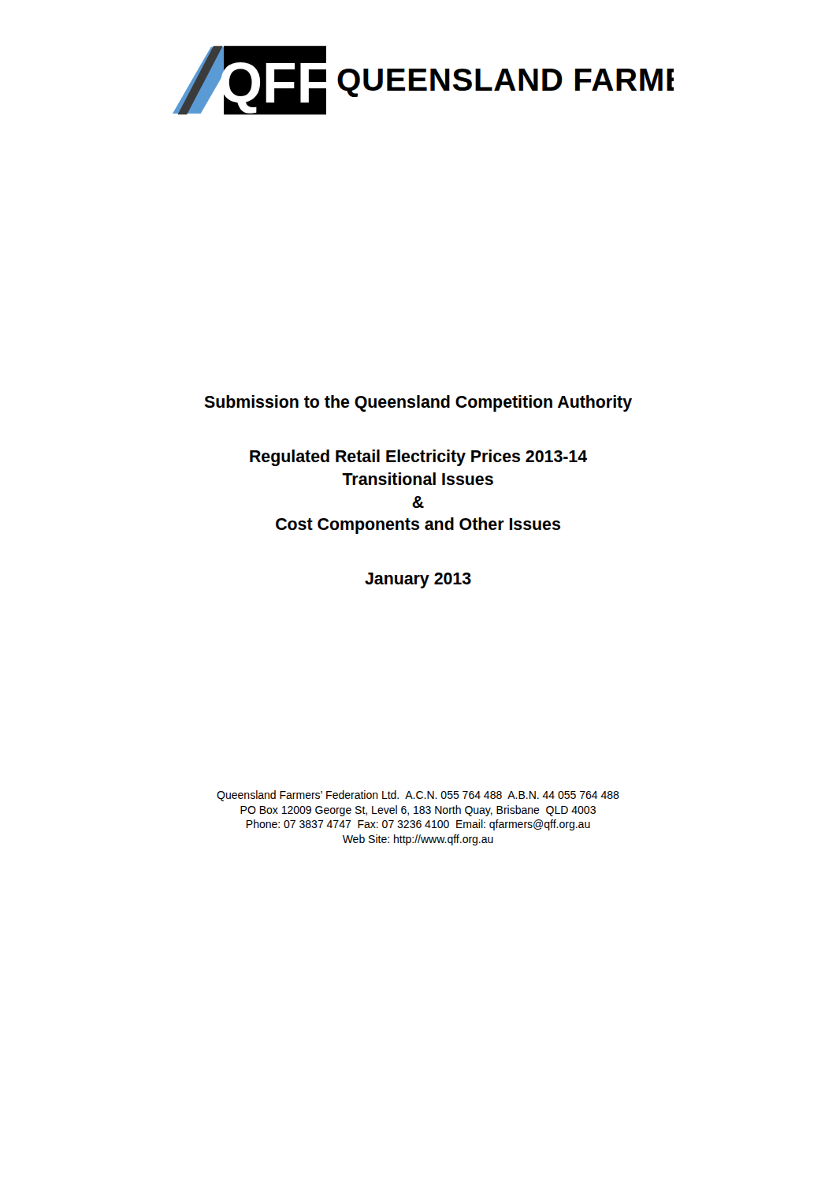QFF QUEENSLAND FARMERS’ FEDERATION
Submission to the Queensland Competition Authority
Regulated Retail Electricity Prices 2013-14
Transitional Issues
&
Cost Components and Other Issues
January 2013
Queensland Farmers’ Federation Ltd. A.C.N. 055 764 488 A.B.N. 44 055 764 488
PO Box 12009 George St, Level 6, 183 North Quay, Brisbane QLD 4003
Phone: 07 3837 4747 Fax: 07 3236 4100 Email: qfarmers@qff.org.au
Web Site: http://www.qff.org.au